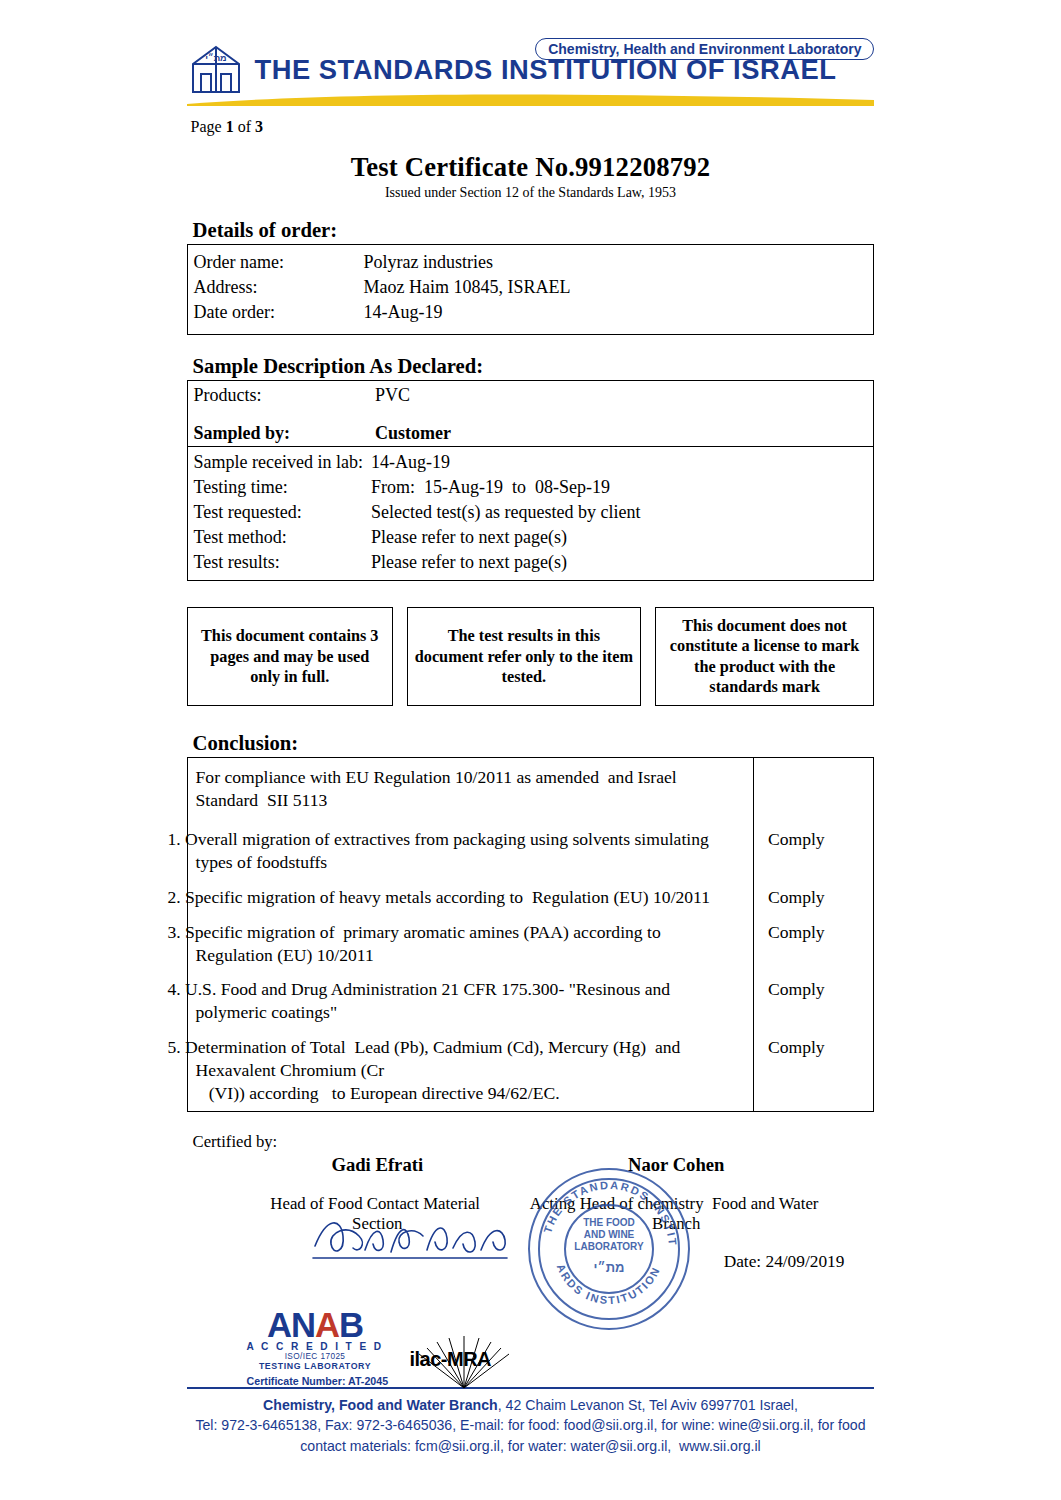Chemistry, Health and Environment Laboratory
מת״י
THE STANDARDS INSTITUTION OF ISRAEL
Page 1 of 3
Test Certificate No.9912208792
Issued under Section 12 of the Standards Law, 1953
Details of order:
| Order name: | Polyraz industries |
| Address: | Maoz Haim 10845, ISRAEL |
| Date order: | 14-Aug-19 |
Sample Description As Declared:
| Products: | PVC |
| Sampled by: | Customer |
| Sample received in lab: | 14-Aug-19 |
| Testing time: | From: 15-Aug-19 to 08-Sep-19 |
| Test requested: | Selected test(s) as requested by client |
| Test method: | Please refer to next page(s) |
| Test results: | Please refer to next page(s) |
This document contains 3 pages and may be used only in full.
The test results in this document refer only to the item tested.
This document does not constitute a license to mark the product with the standards mark
Conclusion:
| For compliance with EU Regulation 10/2011 as amended and Israel Standard SII 5113 | |
| 1. Overall migration of extractives from packaging using solvents simulating types of foodstuffs | Comply |
| 2. Specific migration of heavy metals according to Regulation (EU) 10/2011 | Comply |
| 3. Specific migration of primary aromatic amines (PAA) according to Regulation (EU) 10/2011 | Comply |
| 4. U.S. Food and Drug Administration 21 CFR 175.300- "Resinous and polymeric coatings" | Comply |
| 5. Determination of Total Lead (Pb), Cadmium (Cd), Mercury (Hg) and Hexavalent Chromium (Cr (VI)) according to European directive 94/62/EC. | Comply |
Certified by:
Gadi Efrati
Head of Food Contact Material Section
Naor Cohen
Acting Head of chemistry Food and Water Branch
THE STANDARDS INSTITUTION ARDS INSTITUTION THE FOOD AND WINE LABORATORY מת״י
Date: 24/09/2019
ANAB
A C C R E D I T E D
ISO/IEC 17025
TESTING LABORATORY
ilac-MRA
Certificate Number: AT-2045
Chemistry, Food and Water Branch, 42 Chaim Levanon St, Tel Aviv 6997701 Israel,
Tel: 972-3-6465138, Fax: 972-3-6465036, E-mail: for food: food@sii.org.il, for wine: wine@sii.org.il, for food
contact materials: fcm@sii.org.il, for water: water@sii.org.il, www.sii.org.il